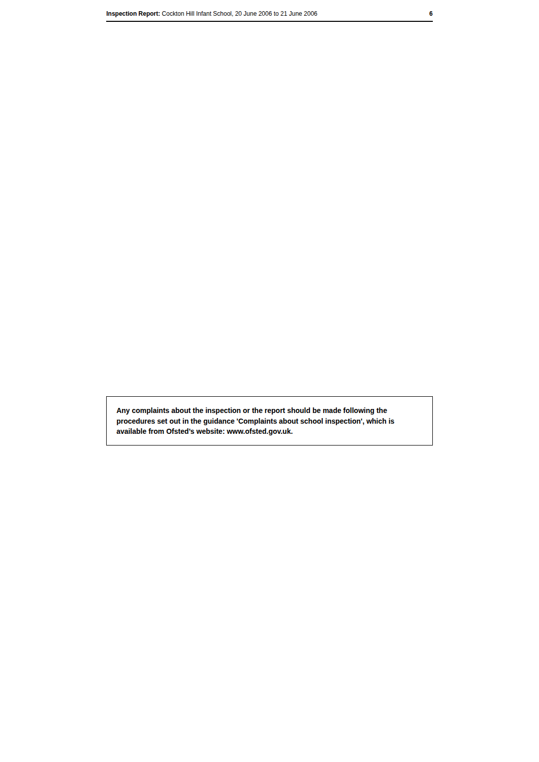Inspection Report: Cockton Hill Infant School, 20 June 2006 to 21 June 2006
6
Any complaints about the inspection or the report should be made following the procedures set out in the guidance 'Complaints about school inspection', which is available from Ofsted’s website: www.ofsted.gov.uk.